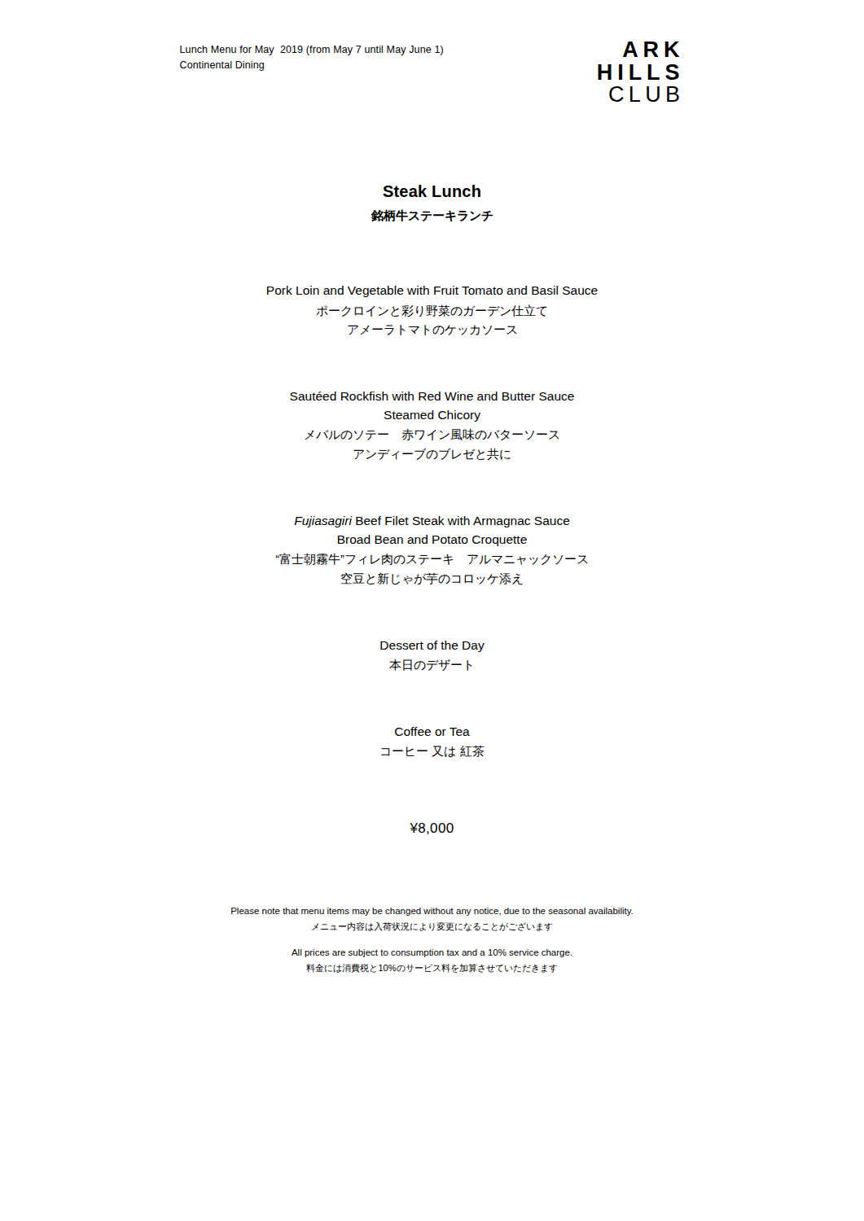Lunch Menu for May 2019 (from May 7 until May June 1)
Continental Dining
ARK HILLS CLUB
Steak Lunch
銘柄牛ステーキランチ
Pork Loin and Vegetable with Fruit Tomato and Basil Sauce
ポークロインと彩り野菜のガーデン仕立て
アメーラトマトのケッカソース
Sautéed Rockfish with Red Wine and Butter Sauce
Steamed Chicory
メバルのソテー　赤ワイン風味のバターソース
アンディーブのブレゼと共に
Fujiasagiri Beef Filet Steak with Armagnac Sauce
Broad Bean and Potato Croquette
“富士朝霧牛”フィレ肉のステーキ　アルマニャックソース
空豆と新じゃが芋のコロッケ添え
Dessert of the Day
本日のデザート
Coffee or Tea
コーヒー 又は 紅茶
¥8,000
Please note that menu items may be changed without any notice, due to the seasonal availability.
メニュー内容は入荷状況により変更になることがございます
All prices are subject to consumption tax and a 10% service charge.
料金には消費税と10%のサービス料を加算させていただきます